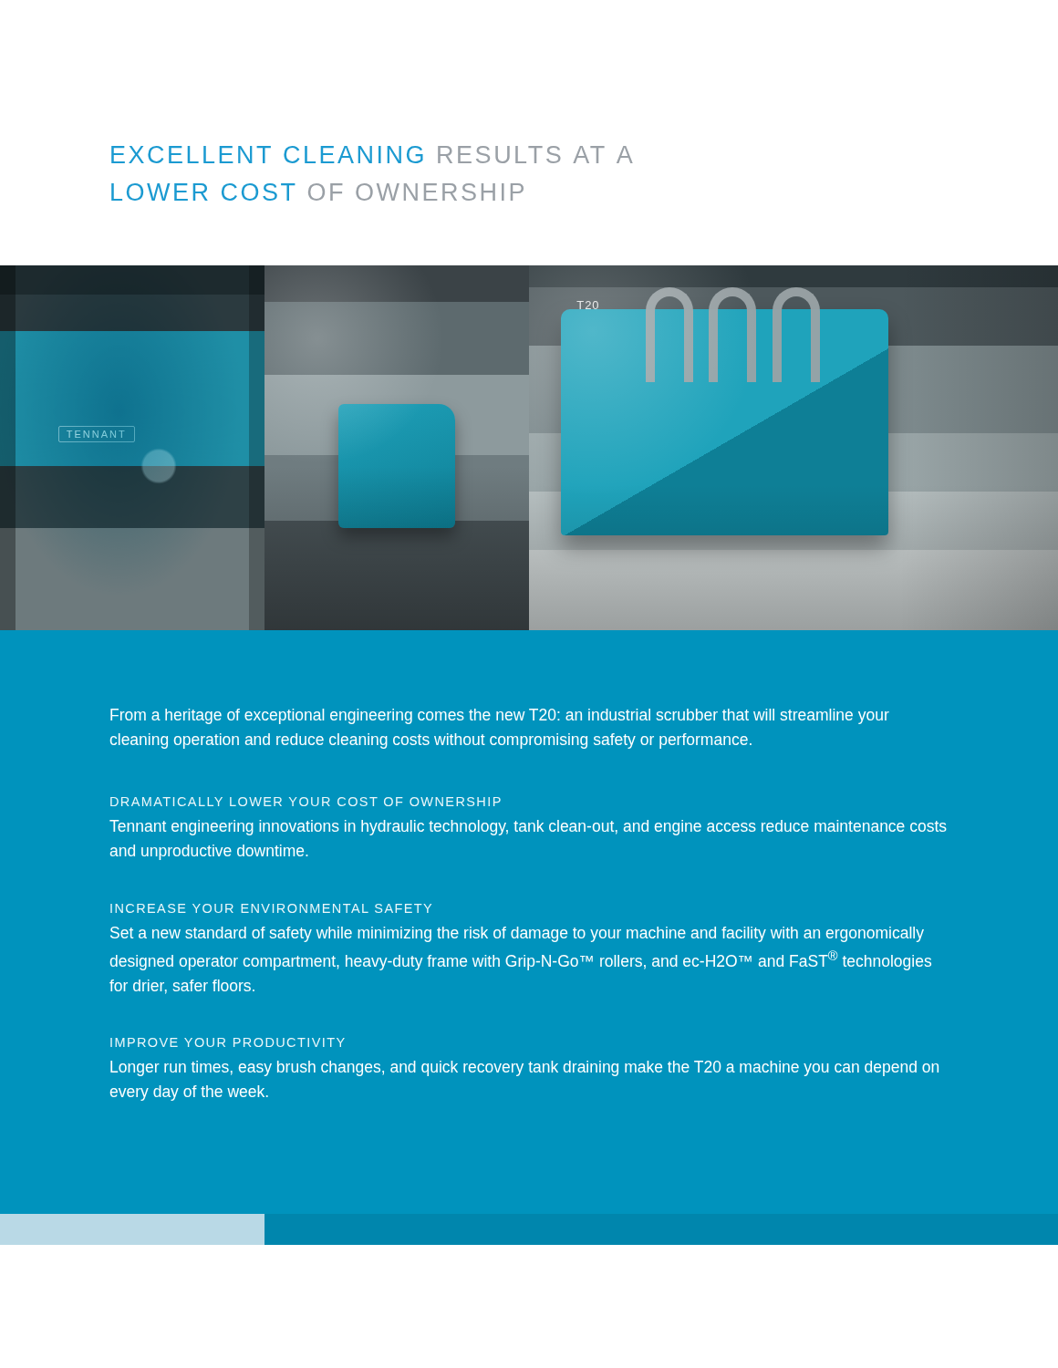Excellent Cleaning Results at a
Lower Cost of Ownership
TENNANT
T20
From a heritage of exceptional engineering comes the new T20: an industrial scrubber that will streamline your cleaning operation and reduce cleaning costs without compromising safety or performance.
Dramatically Lower Your Cost of Ownership
Tennant engineering innovations in hydraulic technology, tank clean-out, and engine access reduce maintenance costs and unproductive downtime.
Increase Your Environmental Safety
Set a new standard of safety while minimizing the risk of damage to your machine and facility with an ergonomically designed operator compartment, heavy-duty frame with Grip-N-Go™ rollers, and ec-H2O™ and FaST® technologies for drier, safer floors.
Improve Your Productivity
Longer run times, easy brush changes, and quick recovery tank draining make the T20 a machine you can depend on every day of the week.